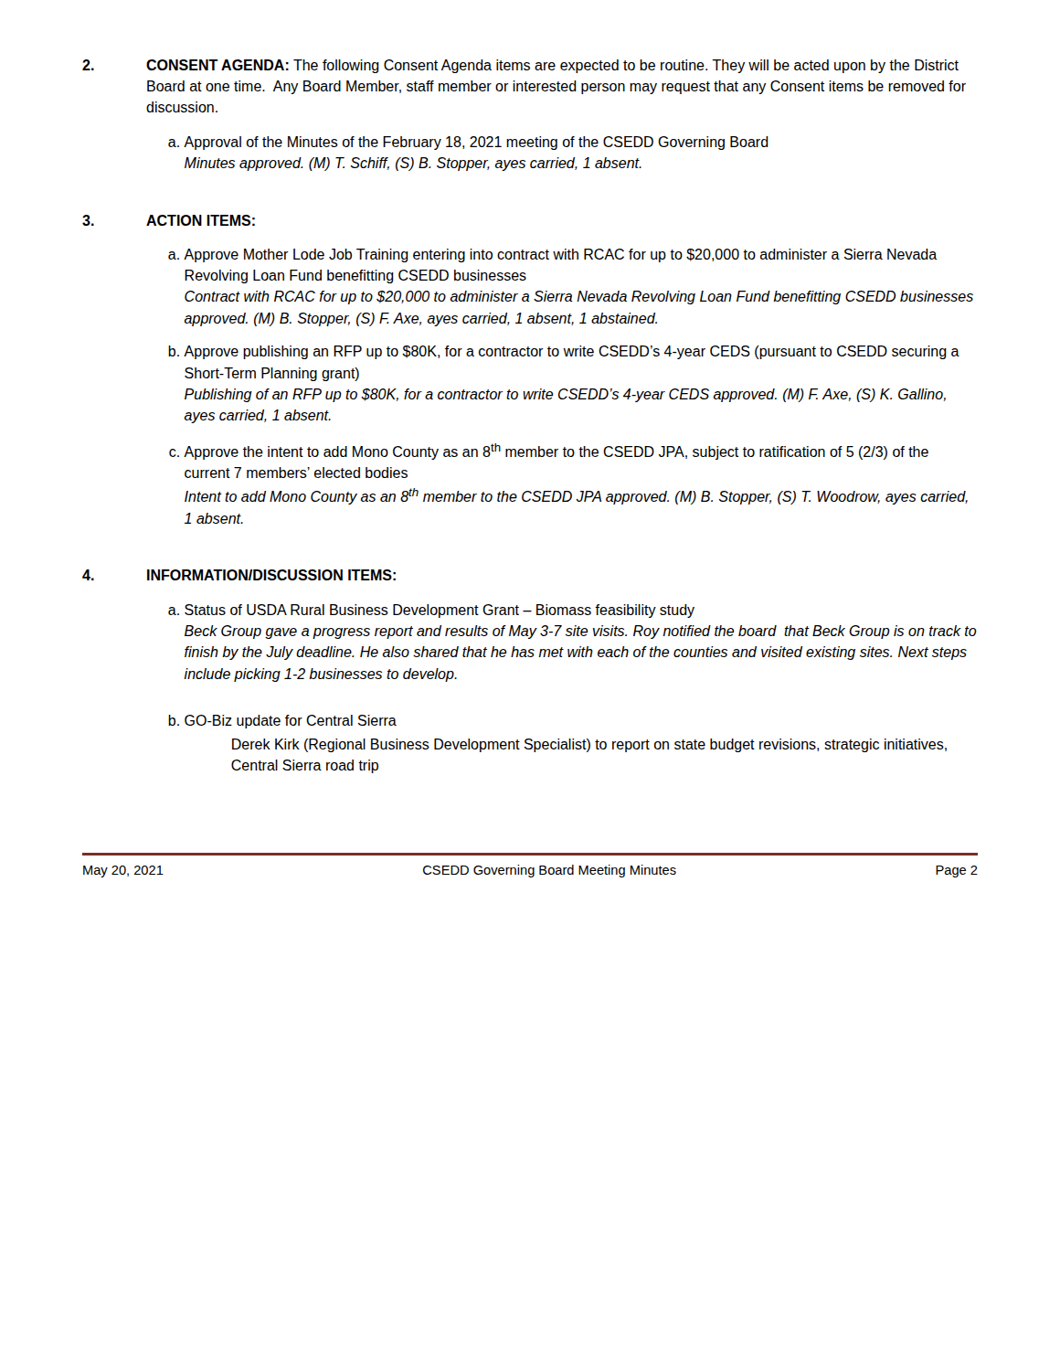2.
CONSENT AGENDA: The following Consent Agenda items are expected to be routine. They will be acted upon by the District Board at one time. Any Board Member, staff member or interested person may request that any Consent items be removed for discussion.
Approval of the Minutes of the February 18, 2021 meeting of the CSEDD Governing Board
Minutes approved. (M) T. Schiff, (S) B. Stopper, ayes carried, 1 absent.
3.
ACTION ITEMS:
Approve Mother Lode Job Training entering into contract with RCAC for up to $20,000 to administer a Sierra Nevada Revolving Loan Fund benefitting CSEDD businesses
Contract with RCAC for up to $20,000 to administer a Sierra Nevada Revolving Loan Fund benefitting CSEDD businesses approved. (M) B. Stopper, (S) F. Axe, ayes carried, 1 absent, 1 abstained.
Approve publishing an RFP up to $80K, for a contractor to write CSEDD’s 4-year CEDS (pursuant to CSEDD securing a Short-Term Planning grant)
Publishing of an RFP up to $80K, for a contractor to write CSEDD’s 4-year CEDS approved. (M) F. Axe, (S) K. Gallino, ayes carried, 1 absent.
Approve the intent to add Mono County as an 8th member to the CSEDD JPA, subject to ratification of 5 (2/3) of the current 7 members’ elected bodies
Intent to add Mono County as an 8th member to the CSEDD JPA approved. (M) B. Stopper, (S) T. Woodrow, ayes carried, 1 absent.
4.
INFORMATION/DISCUSSION ITEMS:
Status of USDA Rural Business Development Grant – Biomass feasibility study
Beck Group gave a progress report and results of May 3-7 site visits. Roy notified the board that Beck Group is on track to finish by the July deadline. He also shared that he has met with each of the counties and visited existing sites. Next steps include picking 1-2 businesses to develop.
GO-Biz update for Central Sierra
Derek Kirk (Regional Business Development Specialist) to report on state budget revisions, strategic initiatives, Central Sierra road trip
May 20, 2021
CSEDD Governing Board Meeting Minutes
Page 2